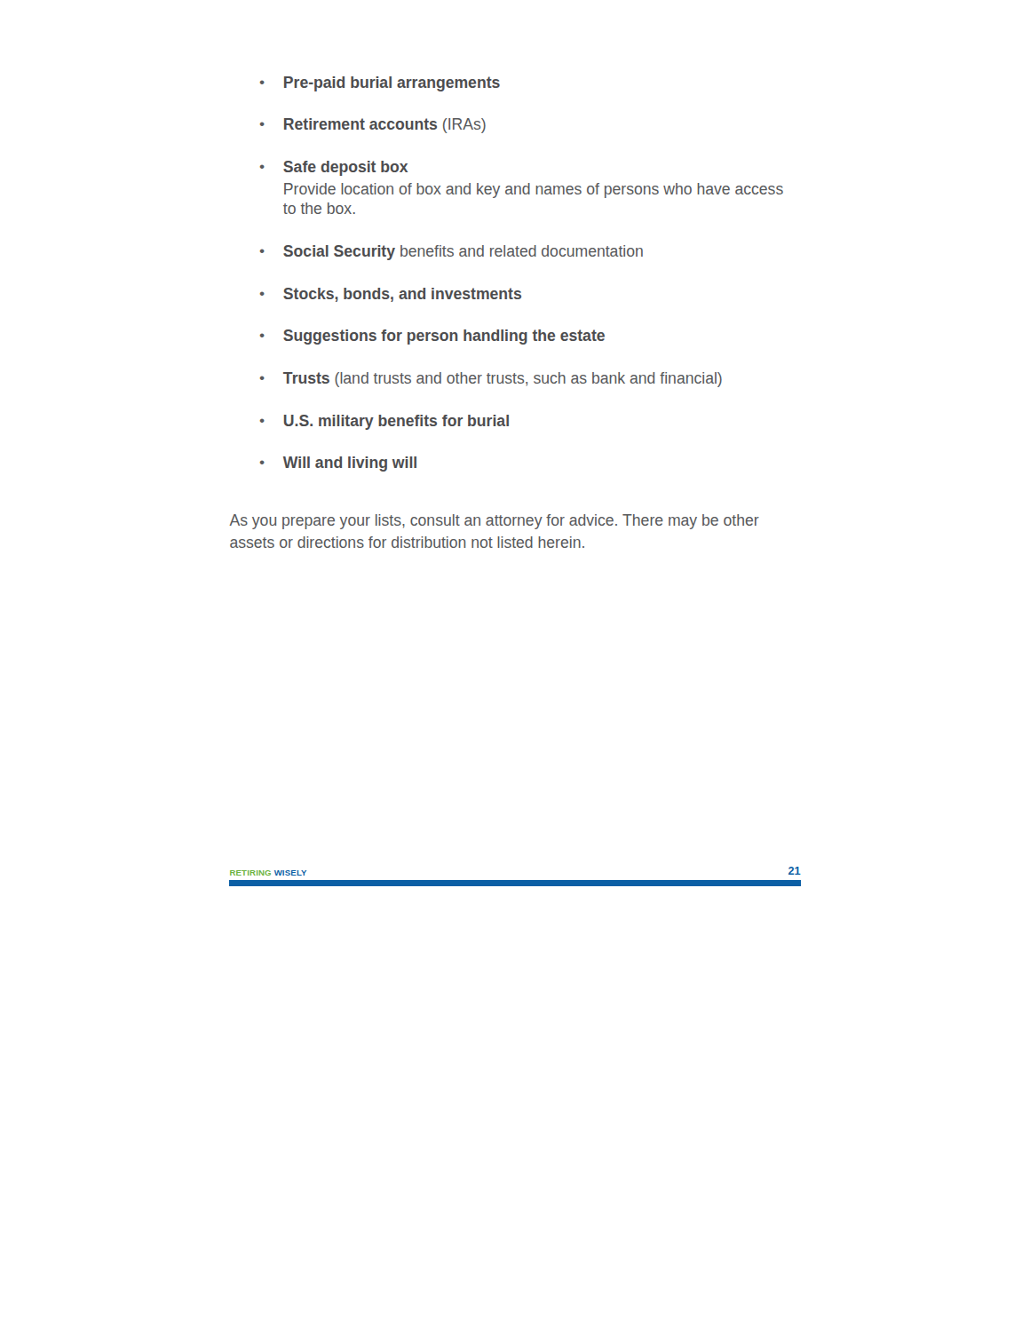Pre-paid burial arrangements
Retirement accounts (IRAs)
Safe deposit box Provide location of box and key and names of persons who have access to the box.
Social Security benefits and related documentation
Stocks, bonds, and investments
Suggestions for person handling the estate
Trusts (land trusts and other trusts, such as bank and financial)
U.S. military benefits for burial
Will and living will
As you prepare your lists, consult an attorney for advice. There may be other assets or directions for distribution not listed herein.
RETIRING WISELY
21